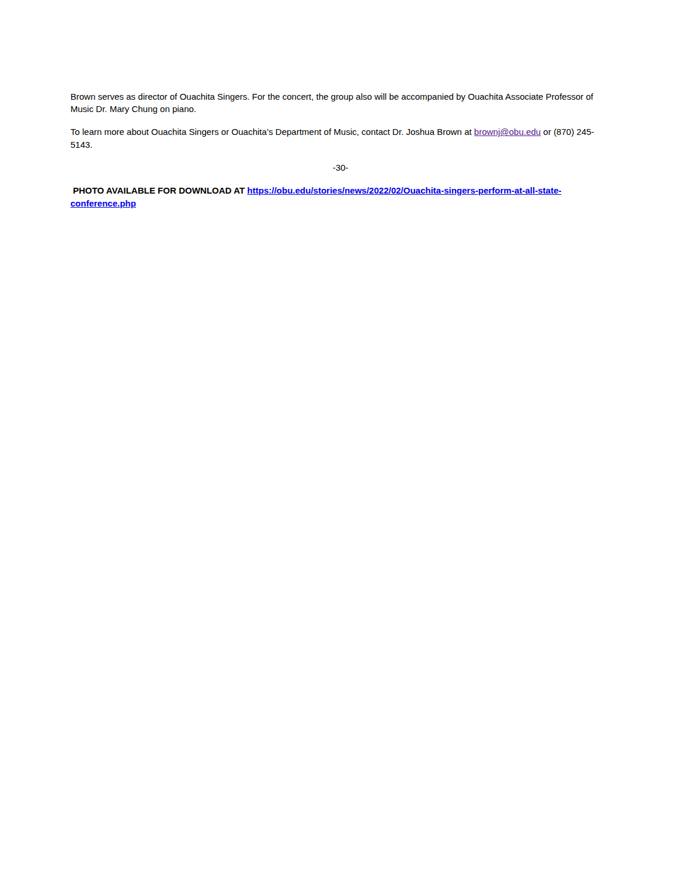Brown serves as director of Ouachita Singers. For the concert, the group also will be accompanied by Ouachita Associate Professor of Music Dr. Mary Chung on piano.
To learn more about Ouachita Singers or Ouachita’s Department of Music, contact Dr. Joshua Brown at brownj@obu.edu or (870) 245-5143.
-30-
PHOTO AVAILABLE FOR DOWNLOAD AT https://obu.edu/stories/news/2022/02/Ouachita-singers-perform-at-all-state-conference.php